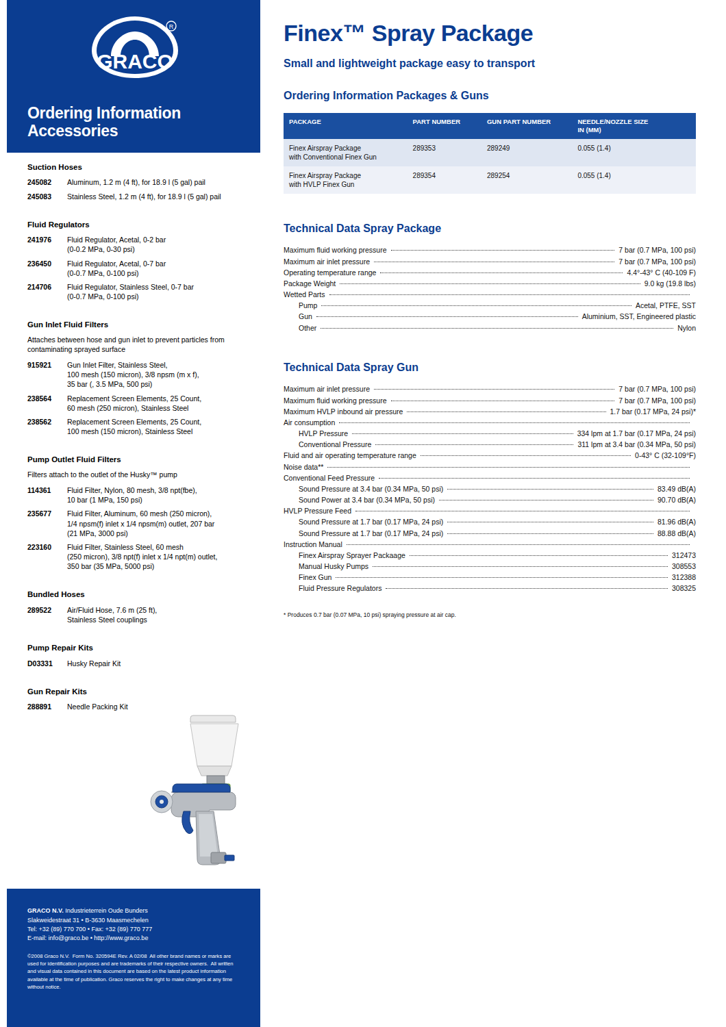GRACO R
Ordering Information
Accessories
Suction Hoses
| 245082 | Aluminum, 1.2 m (4 ft), for 18.9 l (5 gal) pail |
| 245083 | Stainless Steel, 1.2 m (4 ft), for 18.9 l (5 gal) pail |
Fluid Regulators
| 241976 | Fluid Regulator, Acetal, 0-2 bar (0-0.2 MPa, 0-30 psi) |
| 236450 | Fluid Regulator, Acetal, 0-7 bar (0-0.7 MPa, 0-100 psi) |
| 214706 | Fluid Regulator, Stainless Steel, 0-7 bar (0-0.7 MPa, 0-100 psi) |
Gun Inlet Fluid Filters
Attaches between hose and gun inlet to prevent particles from contaminating sprayed surface
| 915921 | Gun Inlet Filter, Stainless Steel, 100 mesh (150 micron), 3/8 npsm (m x f), 35 bar (, 3.5 MPa, 500 psi) |
| 238564 | Replacement Screen Elements, 25 Count, 60 mesh (250 micron), Stainless Steel |
| 238562 | Replacement Screen Elements, 25 Count, 100 mesh (150 micron), Stainless Steel |
Pump Outlet Fluid Filters
Filters attach to the outlet of the Husky™ pump
| 114361 | Fluid Filter, Nylon, 80 mesh, 3/8 npt(fbe), 10 bar (1 MPa, 150 psi) |
| 235677 | Fluid Filter, Aluminum, 60 mesh (250 micron), 1/4 npsm(f) inlet x 1/4 npsm(m) outlet, 207 bar (21 MPa, 3000 psi) |
| 223160 | Fluid Filter, Stainless Steel, 60 mesh (250 micron), 3/8 npt(f) inlet x 1/4 npt(m) outlet, 350 bar (35 MPa, 5000 psi) |
Bundled Hoses
| 289522 | Air/Fluid Hose, 7.6 m (25 ft), Stainless Steel couplings |
Pump Repair Kits
| D03331 | Husky Repair Kit |
Gun Repair Kits
| 288891 | Needle Packing Kit |
GRACO N.V. Industrieterrein Oude Bunders
Slakweidestraat 31 • B-3630 Maasmechelen
Tel: +32 (89) 770 700 • Fax: +32 (89) 770 777
E-mail: info@graco.be • http://www.graco.be
©2008 Graco N.V. Form No. 320594E Rev. A 02/08 All other brand names or marks are used for identification purposes and are trademarks of their respective owners. All written and visual data contained in this document are based on the latest product information available at the time of publication. Graco reserves the right to make changes at any time without notice.
Finex™ Spray Package
Small and lightweight package easy to transport
Ordering Information Packages & Guns
| PACKAGE | PART NUMBER | GUN PART NUMBER | NEEDLE/NOZZLE SIZE IN (MM) |
| --- | --- | --- | --- |
| Finex Airspray Package with Conventional Finex Gun | 289353 | 289249 | 0.055 (1.4) |
| Finex Airspray Package with HVLP Finex Gun | 289354 | 289254 | 0.055 (1.4) |
Technical Data Spray Package
Maximum fluid working pressure
7 bar (0.7 MPa, 100 psi)
Maximum air inlet pressure
7 bar (0.7 MPa, 100 psi)
Operating temperature range
4.4°-43° C (40-109 F)
Package Weight
9.0 kg (19.8 lbs)
Wetted Parts
Pump
Acetal, PTFE, SST
Gun
Aluminium, SST, Engineered plastic
Other
Nylon
Technical Data Spray Gun
Maximum air inlet pressure
7 bar (0.7 MPa, 100 psi)
Maximum fluid working pressure
7 bar (0.7 MPa, 100 psi)
Maximum HVLP inbound air pressure
1.7 bar (0.17 MPa, 24 psi)*
Air consumption
HVLP Pressure
334 lpm at 1.7 bar (0.17 MPa, 24 psi)
Conventional Pressure
311 lpm at 3.4 bar (0.34 MPa, 50 psi)
Fluid and air operating temperature range
0-43° C (32-109°F)
Noise data**
Conventional Feed Pressure
Sound Pressure at 3.4 bar (0.34 MPa, 50 psi)
83.49 dB(A)
Sound Power at 3.4 bar (0.34 MPa, 50 psi)
90.70 dB(A)
HVLP Pressure Feed
Sound Pressure at 1.7 bar (0.17 MPa, 24 psi)
81.96 dB(A)
Sound Pressure at 1.7 bar (0.17 MPa, 24 psi)
88.88 dB(A)
Instruction Manual
Finex Airspray Sprayer Packaage
312473
Manual Husky Pumps
308553
Finex Gun
312388
Fluid Pressure Regulators
308325
* Produces 0.7 bar (0.07 MPa, 10 psi) spraying pressure at air cap.